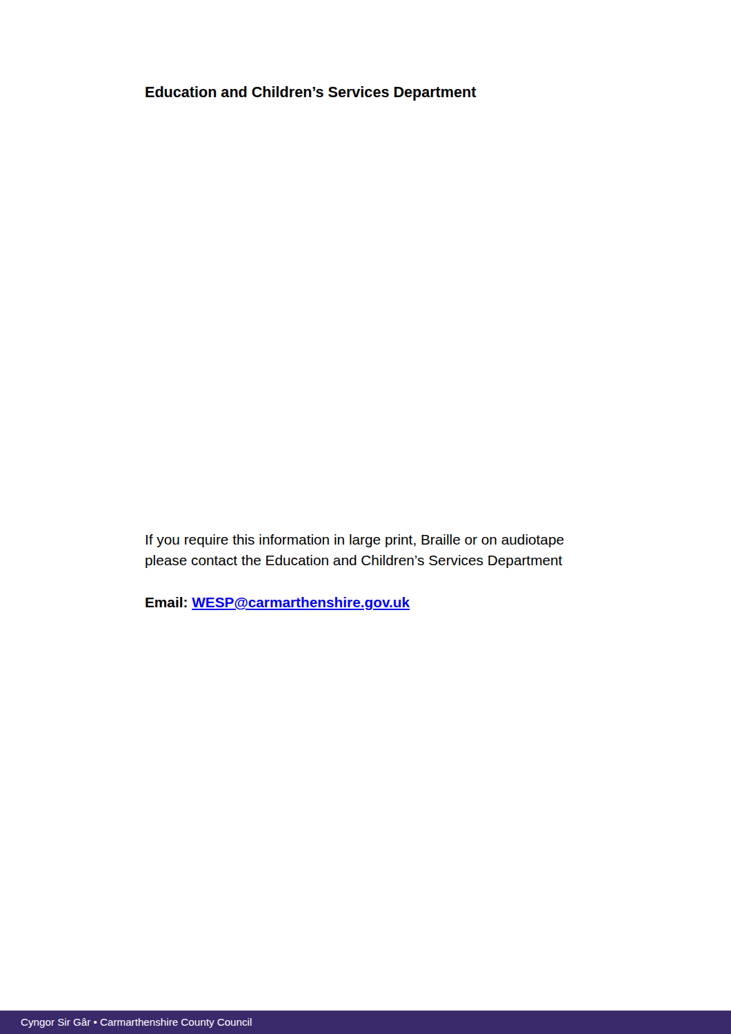Education and Children’s Services Department
If you require this information in large print, Braille or on audiotape please contact the Education and Children’s Services Department
Email: WESP@carmarthenshire.gov.uk
Cyngor Sir Gâr • Carmarthenshire County Council